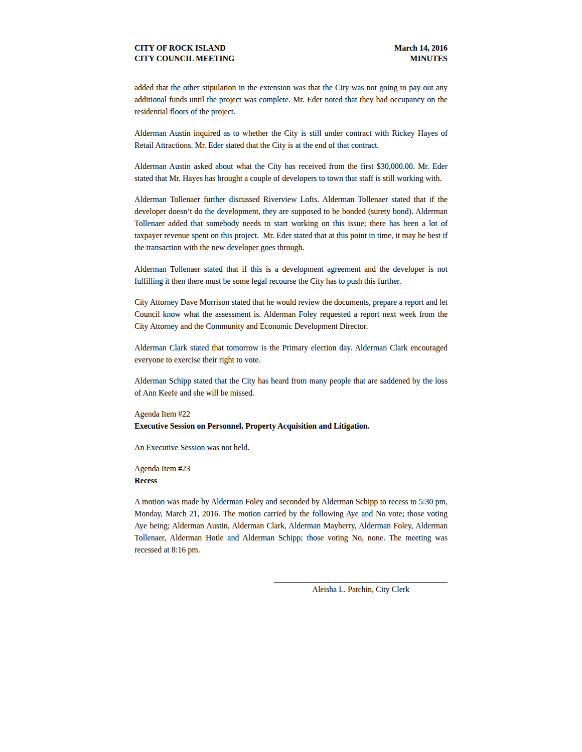CITY OF ROCK ISLAND
CITY COUNCIL MEETING
March 14, 2016
MINUTES
added that the other stipulation in the extension was that the City was not going to pay out any additional funds until the project was complete. Mr. Eder noted that they had occupancy on the residential floors of the project.
Alderman Austin inquired as to whether the City is still under contract with Rickey Hayes of Retail Attractions. Mr. Eder stated that the City is at the end of that contract.
Alderman Austin asked about what the City has received from the first $30,000.00. Mr. Eder stated that Mr. Hayes has brought a couple of developers to town that staff is still working with.
Alderman Tollenaer further discussed Riverview Lofts. Alderman Tollenaer stated that if the developer doesn’t do the development, they are supposed to be bonded (surety bond). Alderman Tollenaer added that somebody needs to start working on this issue; there has been a lot of taxpayer revenue spent on this project. Mr. Eder stated that at this point in time, it may be best if the transaction with the new developer goes through.
Alderman Tollenaer stated that if this is a development agreement and the developer is not fulfilling it then there must be some legal recourse the City has to push this further.
City Attorney Dave Morrison stated that he would review the documents, prepare a report and let Council know what the assessment is. Alderman Foley requested a report next week from the City Attorney and the Community and Economic Development Director.
Alderman Clark stated that tomorrow is the Primary election day. Alderman Clark encouraged everyone to exercise their right to vote.
Alderman Schipp stated that the City has heard from many people that are saddened by the loss of Ann Keefe and she will be missed.
Agenda Item #22
Executive Session on Personnel, Property Acquisition and Litigation.
An Executive Session was not held.
Agenda Item #23
Recess
A motion was made by Alderman Foley and seconded by Alderman Schipp to recess to 5:30 pm, Monday, March 21, 2016. The motion carried by the following Aye and No vote; those voting Aye being; Alderman Austin, Alderman Clark, Alderman Mayberry, Alderman Foley, Alderman Tollenaer, Alderman Hotle and Alderman Schipp; those voting No, none. The meeting was recessed at 8:16 pm.
Aleisha L. Patchin, City Clerk